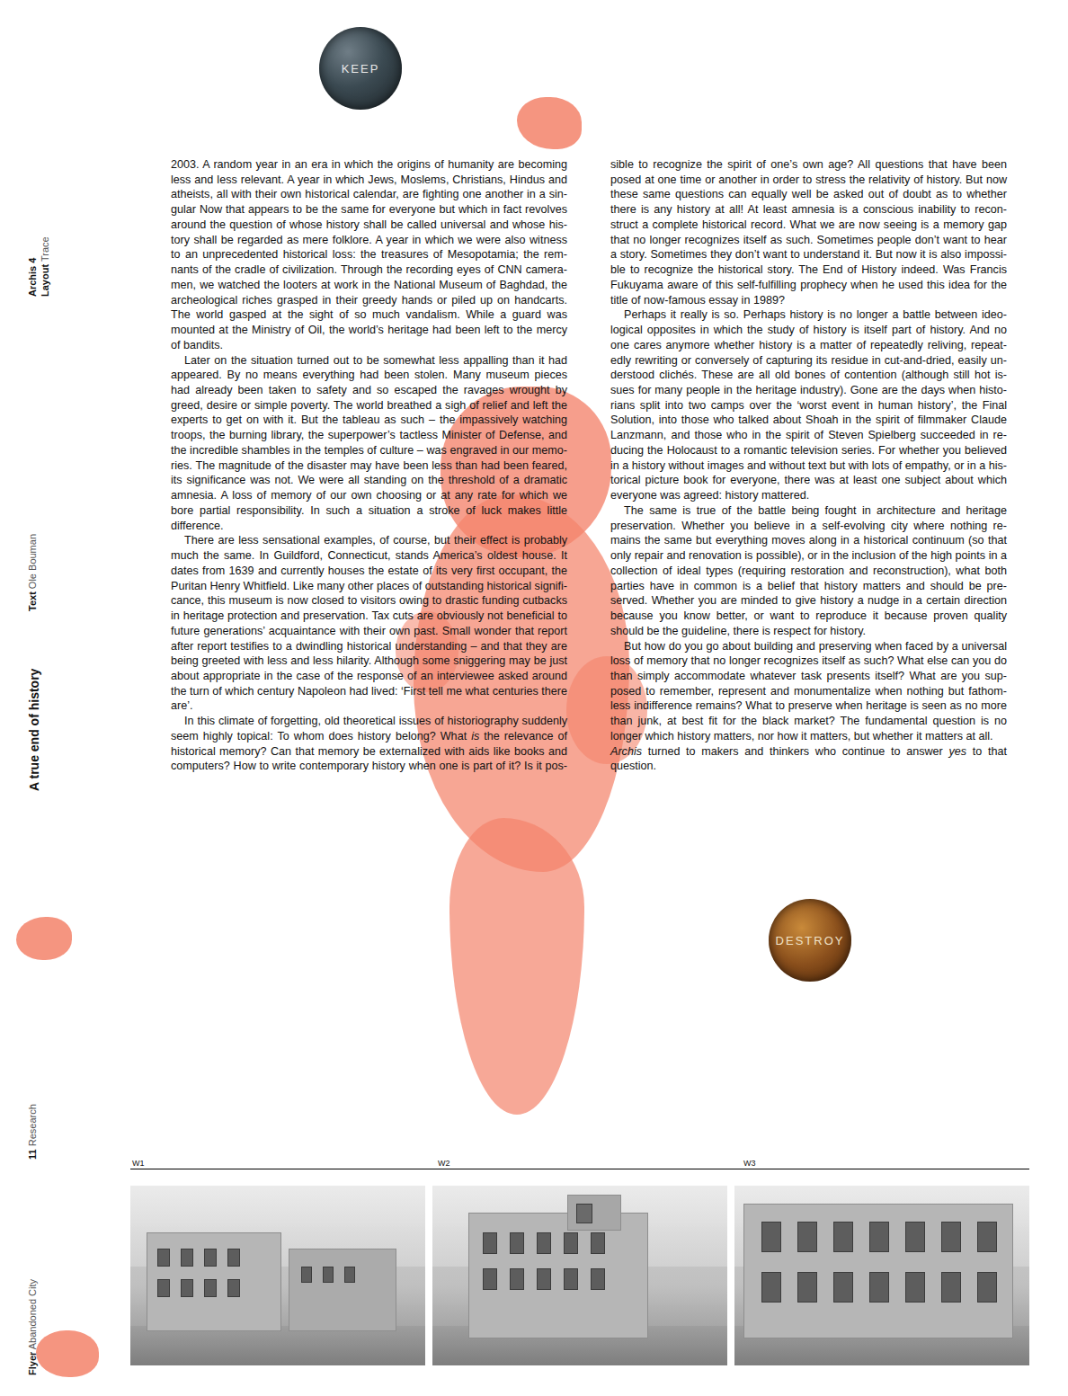KEEP
DESTROY
Archis 4
Layout Trace
Text Ole Bouman
A true end of history
11 Research
Flyer Abandoned City
2003. A random year in an era in which the origins of humanity are becoming less and less relevant. A year in which Jews, Moslems, Christians, Hindus and atheists, all with their own historical calendar, are fighting one another in a singular Now that appears to be the same for everyone but which in fact revolves around the question of whose history shall be called universal and whose history shall be regarded as mere folklore. A year in which we were also witness to an unprecedented historical loss: the treasures of Mesopotamia; the remnants of the cradle of civilization. Through the recording eyes of CNN cameramen, we watched the looters at work in the National Museum of Baghdad, the archeological riches grasped in their greedy hands or piled up on handcarts. The world gasped at the sight of so much vandalism. While a guard was mounted at the Ministry of Oil, the world’s heritage had been left to the mercy of bandits.
Later on the situation turned out to be somewhat less appalling than it had appeared. By no means everything had been stolen. Many museum pieces had already been taken to safety and so escaped the ravages wrought by greed, desire or simple poverty. The world breathed a sigh of relief and left the experts to get on with it. But the tableau as such – the impassively watching troops, the burning library, the superpower’s tactless Minister of Defense, and the incredible shambles in the temples of culture – was engraved in our memories. The magnitude of the disaster may have been less than had been feared, its significance was not. We were all standing on the threshold of a dramatic amnesia. A loss of memory of our own choosing or at any rate for which we bore partial responsibility. In such a situation a stroke of luck makes little difference.
There are less sensational examples, of course, but their effect is probably much the same. In Guildford, Connecticut, stands America’s oldest house. It dates from 1639 and currently houses the estate of its very first occupant, the Puritan Henry Whitfield. Like many other places of outstanding historical significance, this museum is now closed to visitors owing to drastic funding cutbacks in heritage protection and preservation. Tax cuts are obviously not beneficial to future generations’ acquaintance with their own past. Small wonder that report after report testifies to a dwindling historical understanding – and that they are being greeted with less and less hilarity. Although some sniggering may be just about appropriate in the case of the response of an interviewee asked around the turn of which century Napoleon had lived: ‘First tell me what centuries there are’.
In this climate of forgetting, old theoretical issues of historiography suddenly seem highly topical: To whom does history belong? What is the relevance of historical memory? Can that memory be externalized with aids like books and computers? How to write contemporary history when one is part of it? Is it possible to recognize the spirit of one’s own age? All questions that have been posed at one time or another in order to stress the relativity of history. But now these same questions can equally well be asked out of doubt as to whether there is any history at all! At least amnesia is a conscious inability to reconstruct a complete historical record. What we are now seeing is a memory gap that no longer recognizes itself as such. Sometimes people don’t want to hear a story. Sometimes they don’t want to understand it. But now it is also impossible to recognize the historical story. The End of History indeed. Was Francis Fukuyama aware of this self-fulfilling prophecy when he used this idea for the title of now-famous essay in 1989?
Perhaps it really is so. Perhaps history is no longer a battle between ideological opposites in which the study of history is itself part of history. And no one cares anymore whether history is a matter of repeatedly reliving, repeatedly rewriting or conversely of capturing its residue in cut-and-dried, easily understood clichés. These are all old bones of contention (although still hot issues for many people in the heritage industry). Gone are the days when historians split into two camps over the ‘worst event in human history’, the Final Solution, into those who talked about Shoah in the spirit of filmmaker Claude Lanzmann, and those who in the spirit of Steven Spielberg succeeded in reducing the Holocaust to a romantic television series. For whether you believed in a history without images and without text but with lots of empathy, or in a historical picture book for everyone, there was at least one subject about which everyone was agreed: history mattered.
The same is true of the battle being fought in architecture and heritage preservation. Whether you believe in a self-evolving city where nothing remains the same but everything moves along in a historical continuum (so that only repair and renovation is possible), or in the inclusion of the high points in a collection of ideal types (requiring restoration and reconstruction), what both parties have in common is a belief that history matters and should be preserved. Whether you are minded to give history a nudge in a certain direction because you know better, or want to reproduce it because proven quality should be the guideline, there is respect for history.
But how do you go about building and preserving when faced by a universal loss of memory that no longer recognizes itself as such? What else can you do than simply accommodate whatever task presents itself? What are you supposed to remember, represent and monumentalize when nothing but fathomless indifference remains? What to preserve when heritage is seen as no more than junk, at best fit for the black market? The fundamental question is no longer which history matters, nor how it matters, but whether it matters at all.
Archis turned to makers and thinkers who continue to answer yes to that question.
W1 W2 W3